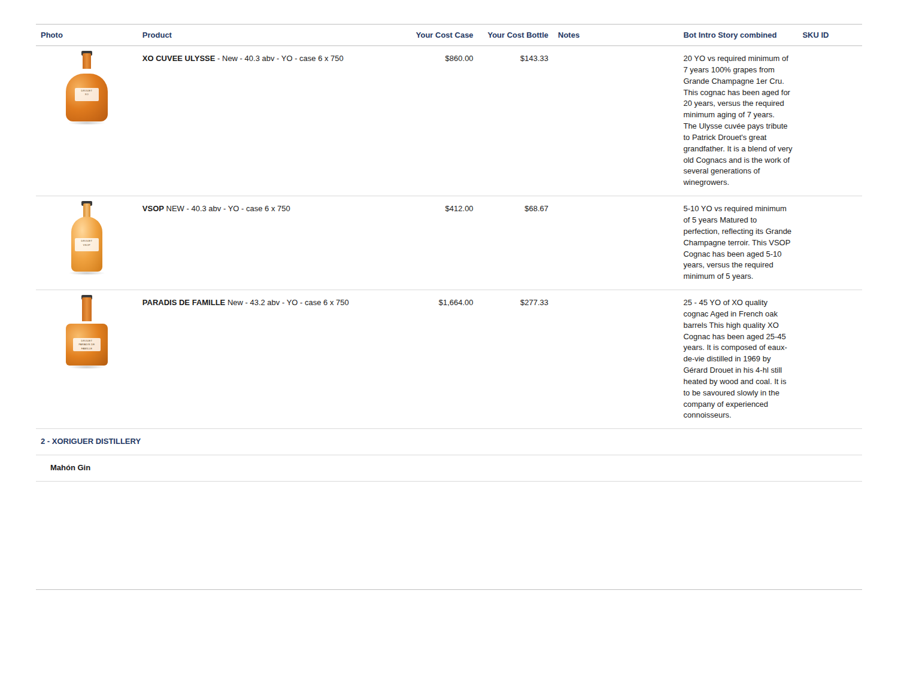| Photo | Product | Your Cost Case | Your Cost Bottle | Notes | Bot Intro Story combined | SKU ID |
| --- | --- | --- | --- | --- | --- | --- |
| DROUET XO | XO CUVEE ULYSSE - New - 40.3 abv - YO - case 6 x 750 | $860.00 | $143.33 | | 20 YO vs required minimum of 7 years 100% grapes from Grande Champagne 1er Cru. This cognac has been aged for 20 years, versus the required minimum aging of 7 years. The Ulysse cuvée pays tribute to Patrick Drouet's great grandfather. It is a blend of very old Cognacs and is the work of several generations of winegrowers. | |
| DROUET VSOP | VSOP NEW - 40.3 abv - YO - case 6 x 750 | $412.00 | $68.67 | | 5-10 YO vs required minimum of 5 years Matured to perfection, reflecting its Grande Champagne terroir. This VSOP Cognac has been aged 5-10 years, versus the required minimum of 5 years. | |
| DROUET PARADIS DE FAMILLE | PARADIS DE FAMILLE New - 43.2 abv - YO - case 6 x 750 | $1,664.00 | $277.33 | | 25 - 45 YO of XO quality cognac Aged in French oak barrels This high quality XO Cognac has been aged 25-45 years. It is composed of eaux-de-vie distilled in 1969 by Gérard Drouet in his 4-hl still heated by wood and coal. It is to be savoured slowly in the company of experienced connoisseurs. | |
| 2 - XORIGUER DISTILLERY |
| Mahón Gin |